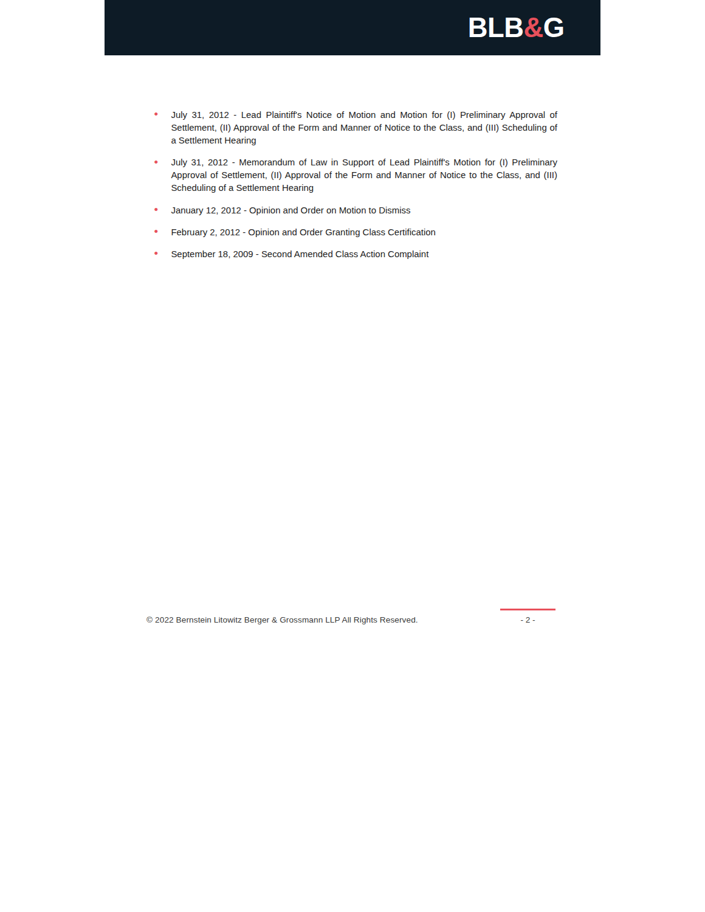BLB&G
July 31, 2012 - Lead Plaintiff's Notice of Motion and Motion for (I) Preliminary Approval of Settlement, (II) Approval of the Form and Manner of Notice to the Class, and (III) Scheduling of a Settlement Hearing
July 31, 2012 - Memorandum of Law in Support of Lead Plaintiff's Motion for (I) Preliminary Approval of Settlement, (II) Approval of the Form and Manner of Notice to the Class, and (III) Scheduling of a Settlement Hearing
January 12, 2012 - Opinion and Order on Motion to Dismiss
February 2, 2012 - Opinion and Order Granting Class Certification
September 18, 2009 - Second Amended Class Action Complaint
© 2022 Bernstein Litowitz Berger & Grossmann LLP All Rights Reserved.
- 2 -